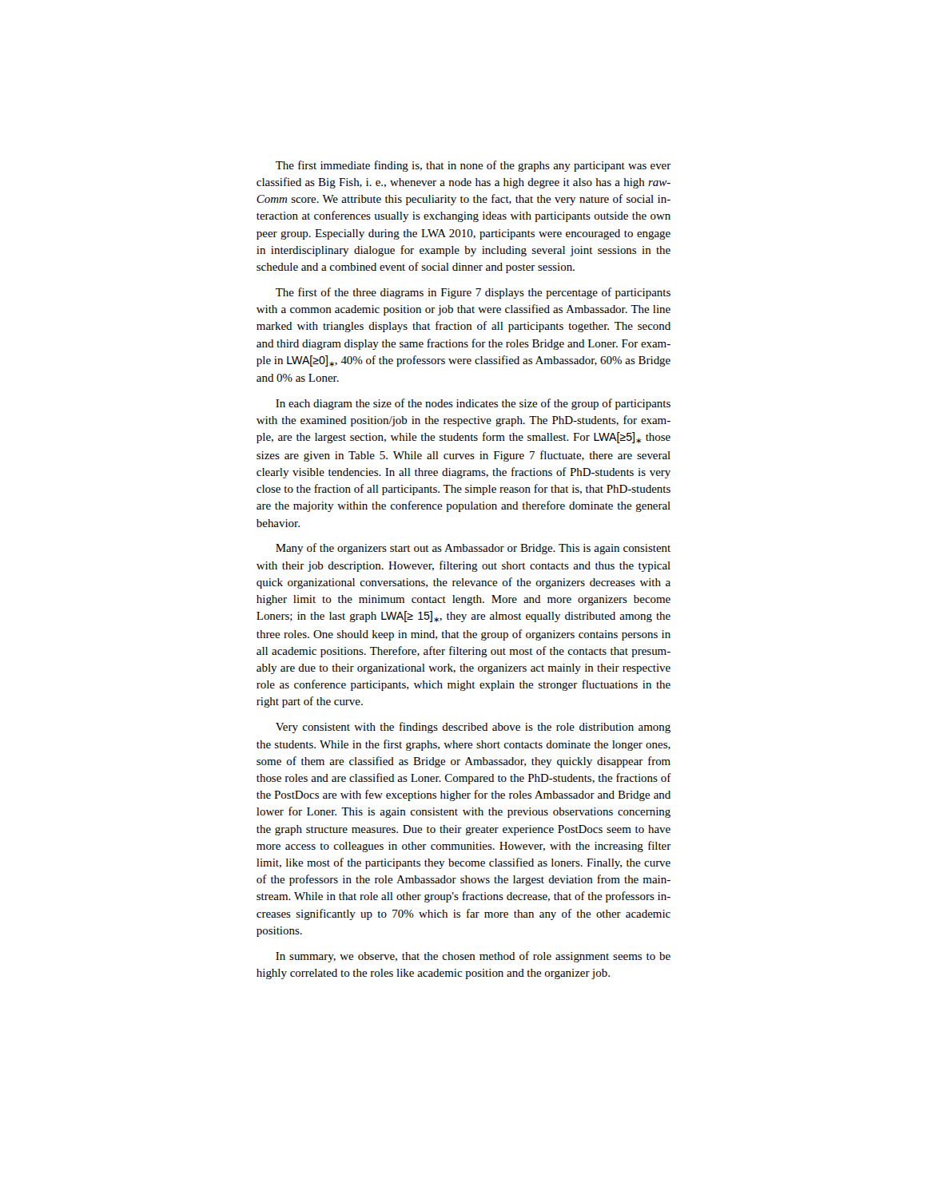The first immediate finding is, that in none of the graphs any participant was ever classified as Big Fish, i. e., whenever a node has a high degree it also has a high rawComm score. We attribute this peculiarity to the fact, that the very nature of social interaction at conferences usually is exchanging ideas with participants outside the own peer group. Especially during the LWA 2010, participants were encouraged to engage in interdisciplinary dialogue for example by including several joint sessions in the schedule and a combined event of social dinner and poster session.
The first of the three diagrams in Figure 7 displays the percentage of participants with a common academic position or job that were classified as Ambassador. The line marked with triangles displays that fraction of all participants together. The second and third diagram display the same fractions for the roles Bridge and Loner. For example in LWA[≥0]∗, 40% of the professors were classified as Ambassador, 60% as Bridge and 0% as Loner.
In each diagram the size of the nodes indicates the size of the group of participants with the examined position/job in the respective graph. The PhD-students, for example, are the largest section, while the students form the smallest. For LWA[≥5]∗ those sizes are given in Table 5. While all curves in Figure 7 fluctuate, there are several clearly visible tendencies. In all three diagrams, the fractions of PhD-students is very close to the fraction of all participants. The simple reason for that is, that PhD-students are the majority within the conference population and therefore dominate the general behavior.
Many of the organizers start out as Ambassador or Bridge. This is again consistent with their job description. However, filtering out short contacts and thus the typical quick organizational conversations, the relevance of the organizers decreases with a higher limit to the minimum contact length. More and more organizers become Loners; in the last graph LWA[≥ 15]∗, they are almost equally distributed among the three roles. One should keep in mind, that the group of organizers contains persons in all academic positions. Therefore, after filtering out most of the contacts that presumably are due to their organizational work, the organizers act mainly in their respective role as conference participants, which might explain the stronger fluctuations in the right part of the curve.
Very consistent with the findings described above is the role distribution among the students. While in the first graphs, where short contacts dominate the longer ones, some of them are classified as Bridge or Ambassador, they quickly disappear from those roles and are classified as Loner. Compared to the PhD-students, the fractions of the PostDocs are with few exceptions higher for the roles Ambassador and Bridge and lower for Loner. This is again consistent with the previous observations concerning the graph structure measures. Due to their greater experience PostDocs seem to have more access to colleagues in other communities. However, with the increasing filter limit, like most of the participants they become classified as loners. Finally, the curve of the professors in the role Ambassador shows the largest deviation from the mainstream. While in that role all other group's fractions decrease, that of the professors increases significantly up to 70% which is far more than any of the other academic positions.
In summary, we observe, that the chosen method of role assignment seems to be highly correlated to the roles like academic position and the organizer job.